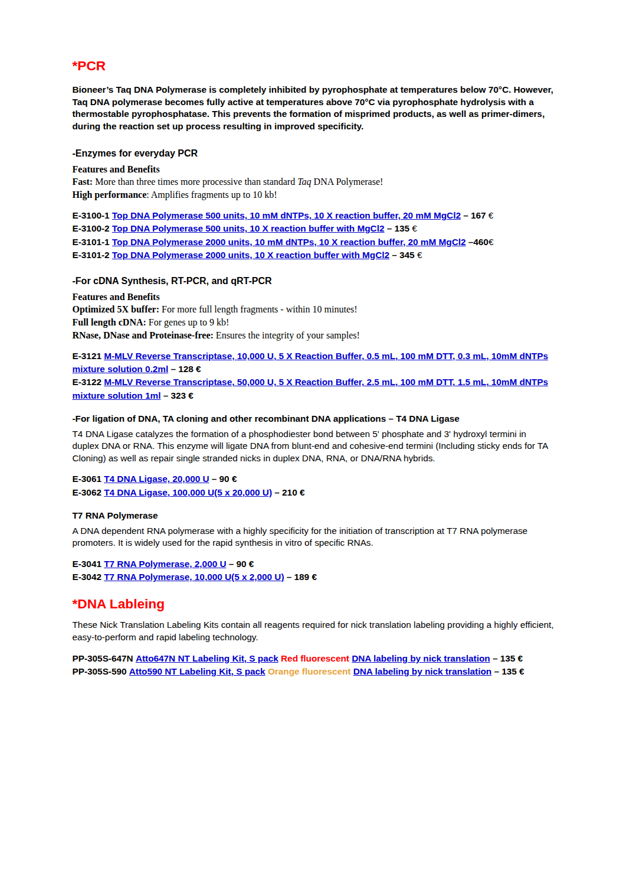*PCR
Bioneer’s Taq DNA Polymerase is completely inhibited by pyrophosphate at temperatures below 70°C. However, Taq DNA polymerase becomes fully active at temperatures above 70°C via pyrophosphate hydrolysis with a thermostable pyrophosphatase. This prevents the formation of misprimed products, as well as primer-dimers, during the reaction set up process resulting in improved specificity.
-Enzymes for everyday PCR
Features and Benefits
Fast: More than three times more processive than standard Taq DNA Polymerase!
High performance: Amplifies fragments up to 10 kb!
E-3100-1 Top DNA Polymerase 500 units, 10 mM dNTPs, 10 X reaction buffer, 20 mM MgCl2 – 167 €
E-3100-2 Top DNA Polymerase 500 units, 10 X reaction buffer with MgCl2 – 135 €
E-3101-1 Top DNA Polymerase 2000 units, 10 mM dNTPs, 10 X reaction buffer, 20 mM MgCl2 –460€
E-3101-2 Top DNA Polymerase 2000 units, 10 X reaction buffer with MgCl2 – 345 €
-For cDNA Synthesis, RT-PCR, and qRT-PCR
Features and Benefits
Optimized 5X buffer: For more full length fragments - within 10 minutes!
Full length cDNA: For genes up to 9 kb!
RNase, DNase and Proteinase-free: Ensures the integrity of your samples!
E-3121 M-MLV Reverse Transcriptase, 10,000 U, 5 X Reaction Buffer, 0.5 mL, 100 mM DTT, 0.3 mL, 10mM dNTPs mixture solution 0.2ml – 128 €
E-3122 M-MLV Reverse Transcriptase, 50,000 U, 5 X Reaction Buffer, 2.5 mL, 100 mM DTT, 1.5 mL, 10mM dNTPs mixture solution 1ml – 323 €
-For ligation of DNA, TA cloning and other recombinant DNA applications – T4 DNA Ligase
T4 DNA Ligase catalyzes the formation of a phosphodiester bond between 5' phosphate and 3' hydroxyl termini in duplex DNA or RNA. This enzyme will ligate DNA from blunt-end and cohesive-end termini (Including sticky ends for TA Cloning) as well as repair single stranded nicks in duplex DNA, RNA, or DNA/RNA hybrids.
E-3061 T4 DNA Ligase, 20,000 U – 90 €
E-3062 T4 DNA Ligase, 100,000 U(5 x 20,000 U) – 210 €
T7 RNA Polymerase
A DNA dependent RNA polymerase with a highly specificity for the initiation of transcription at T7 RNA polymerase promoters. It is widely used for the rapid synthesis in vitro of specific RNAs.
E-3041 T7 RNA Polymerase, 2,000 U – 90 €
E-3042 T7 RNA Polymerase, 10,000 U(5 x 2,000 U) – 189 €
*DNA Lableing
These Nick Translation Labeling Kits contain all reagents required for nick translation labeling providing a highly efficient, easy-to-perform and rapid labeling technology.
PP-305S-647N Atto647N NT Labeling Kit, S pack Red fluorescent DNA labeling by nick translation – 135 €
PP-305S-590 Atto590 NT Labeling Kit, S pack Orange fluorescent DNA labeling by nick translation – 135 €